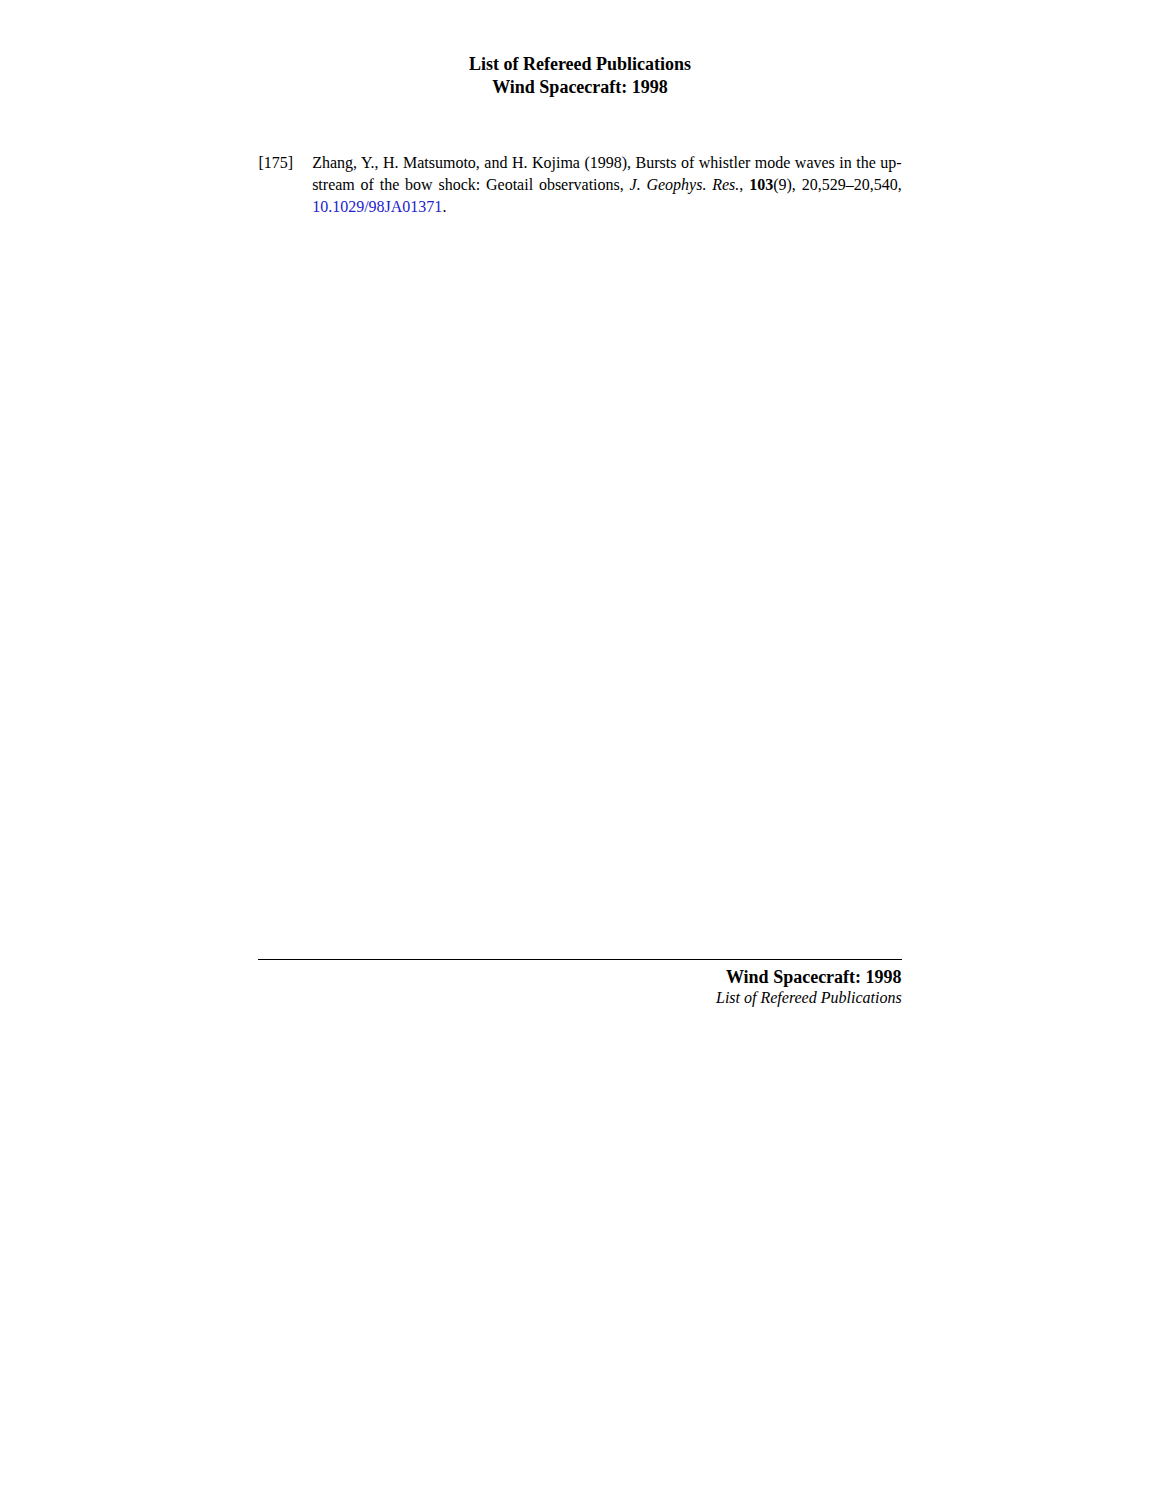List of Refereed Publications Wind Spacecraft: 1998
[175]
Zhang, Y., H. Matsumoto, and H. Kojima (1998), Bursts of whistler mode waves in the upstream of the bow shock: Geotail observations, J. Geophys. Res., 103(9), 20,529–20,540, 10.1029/98JA01371.
Wind Spacecraft: 1998 List of Refereed Publications